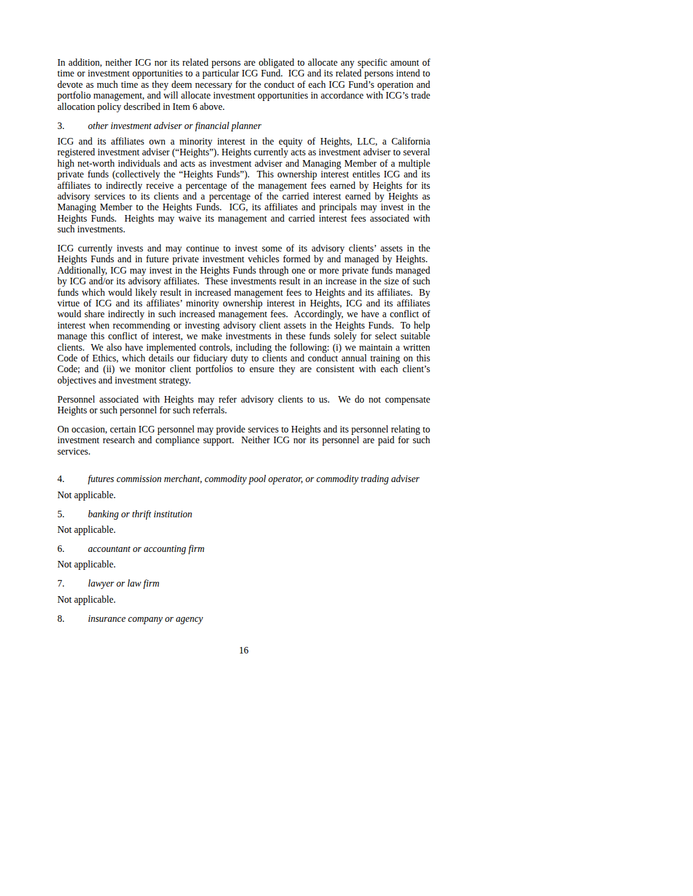In addition, neither ICG nor its related persons are obligated to allocate any specific amount of time or investment opportunities to a particular ICG Fund. ICG and its related persons intend to devote as much time as they deem necessary for the conduct of each ICG Fund’s operation and portfolio management, and will allocate investment opportunities in accordance with ICG’s trade allocation policy described in Item 6 above.
3. other investment adviser or financial planner
ICG and its affiliates own a minority interest in the equity of Heights, LLC, a California registered investment adviser (“Heights”). Heights currently acts as investment adviser to several high net-worth individuals and acts as investment adviser and Managing Member of a multiple private funds (collectively the “Heights Funds”). This ownership interest entitles ICG and its affiliates to indirectly receive a percentage of the management fees earned by Heights for its advisory services to its clients and a percentage of the carried interest earned by Heights as Managing Member to the Heights Funds. ICG, its affiliates and principals may invest in the Heights Funds. Heights may waive its management and carried interest fees associated with such investments.
ICG currently invests and may continue to invest some of its advisory clients’ assets in the Heights Funds and in future private investment vehicles formed by and managed by Heights. Additionally, ICG may invest in the Heights Funds through one or more private funds managed by ICG and/or its advisory affiliates. These investments result in an increase in the size of such funds which would likely result in increased management fees to Heights and its affiliates. By virtue of ICG and its affiliates’ minority ownership interest in Heights, ICG and its affiliates would share indirectly in such increased management fees. Accordingly, we have a conflict of interest when recommending or investing advisory client assets in the Heights Funds. To help manage this conflict of interest, we make investments in these funds solely for select suitable clients. We also have implemented controls, including the following: (i) we maintain a written Code of Ethics, which details our fiduciary duty to clients and conduct annual training on this Code; and (ii) we monitor client portfolios to ensure they are consistent with each client’s objectives and investment strategy.
Personnel associated with Heights may refer advisory clients to us. We do not compensate Heights or such personnel for such referrals.
On occasion, certain ICG personnel may provide services to Heights and its personnel relating to investment research and compliance support. Neither ICG nor its personnel are paid for such services.
4. futures commission merchant, commodity pool operator, or commodity trading adviser
Not applicable.
5. banking or thrift institution
Not applicable.
6. accountant or accounting firm
Not applicable.
7. lawyer or law firm
Not applicable.
8. insurance company or agency
16